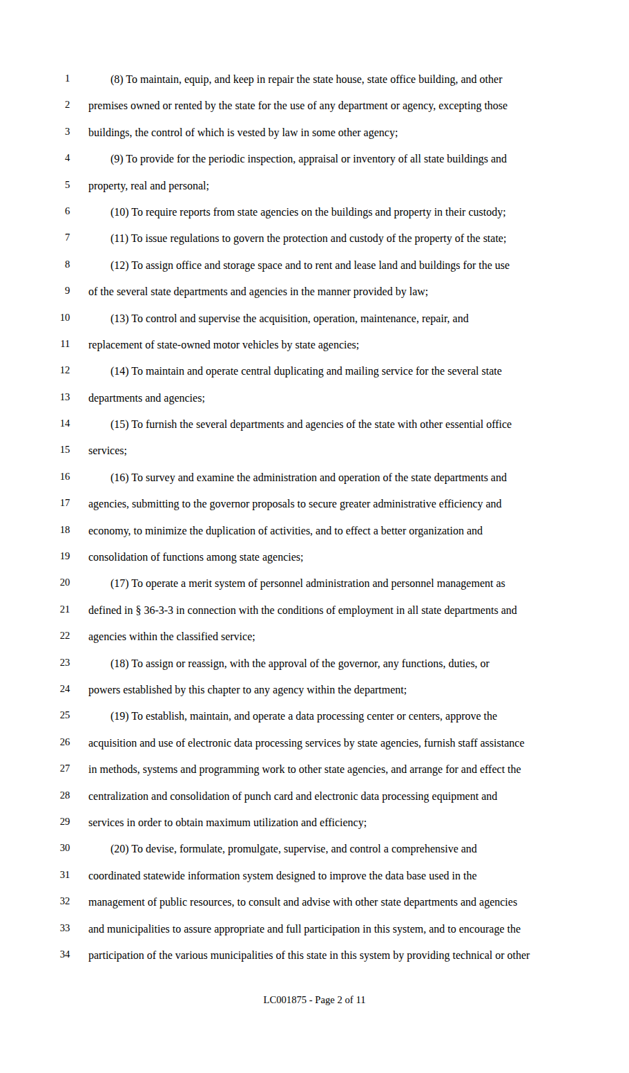(8) To maintain, equip, and keep in repair the state house, state office building, and other
premises owned or rented by the state for the use of any department or agency, excepting those
buildings, the control of which is vested by law in some other agency;
(9) To provide for the periodic inspection, appraisal or inventory of all state buildings and
property, real and personal;
(10) To require reports from state agencies on the buildings and property in their custody;
(11) To issue regulations to govern the protection and custody of the property of the state;
(12) To assign office and storage space and to rent and lease land and buildings for the use
of the several state departments and agencies in the manner provided by law;
(13) To control and supervise the acquisition, operation, maintenance, repair, and
replacement of state-owned motor vehicles by state agencies;
(14) To maintain and operate central duplicating and mailing service for the several state
departments and agencies;
(15) To furnish the several departments and agencies of the state with other essential office
services;
(16) To survey and examine the administration and operation of the state departments and
agencies, submitting to the governor proposals to secure greater administrative efficiency and
economy, to minimize the duplication of activities, and to effect a better organization and
consolidation of functions among state agencies;
(17) To operate a merit system of personnel administration and personnel management as
defined in § 36-3-3 in connection with the conditions of employment in all state departments and
agencies within the classified service;
(18) To assign or reassign, with the approval of the governor, any functions, duties, or
powers established by this chapter to any agency within the department;
(19) To establish, maintain, and operate a data processing center or centers, approve the
acquisition and use of electronic data processing services by state agencies, furnish staff assistance
in methods, systems and programming work to other state agencies, and arrange for and effect the
centralization and consolidation of punch card and electronic data processing equipment and
services in order to obtain maximum utilization and efficiency;
(20) To devise, formulate, promulgate, supervise, and control a comprehensive and
coordinated statewide information system designed to improve the data base used in the
management of public resources, to consult and advise with other state departments and agencies
and municipalities to assure appropriate and full participation in this system, and to encourage the
participation of the various municipalities of this state in this system by providing technical or other
LC001875 - Page 2 of 11